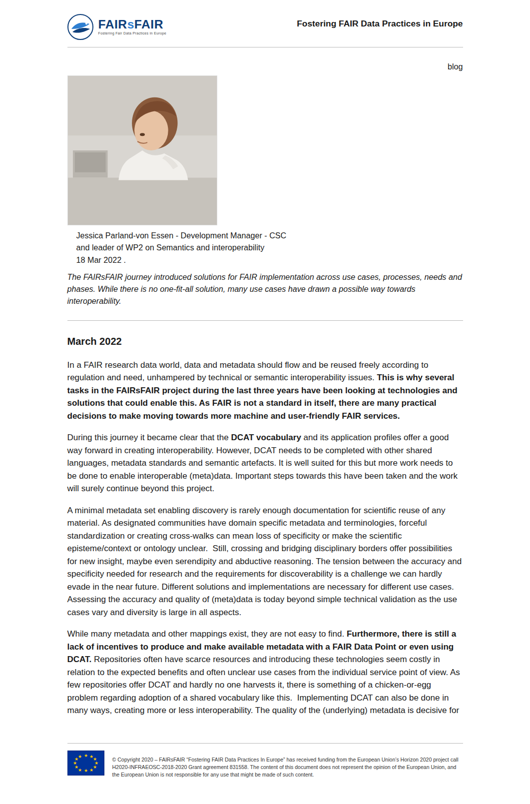FAIR sFAIR
Fostering Fair Data Practices in Europe
Fostering FAIR Data Practices in Europe
blog
Jessica Parland-von Essen - Development Manager - CSC and leader of WP2 on Semantics and interoperability 18 Mar 2022 .
The FAIRsFAIR journey introduced solutions for FAIR implementation across use cases, processes, needs and phases. While there is no one-fit-all solution, many use cases have drawn a possible way towards interoperability.
March 2022
In a FAIR research data world, data and metadata should flow and be reused freely according to regulation and need, unhampered by technical or semantic interoperability issues. This is why several tasks in the FAIRsFAIR project during the last three years have been looking at technologies and solutions that could enable this. As FAIR is not a standard in itself, there are many practical decisions to make moving towards more machine and user-friendly FAIR services.
During this journey it became clear that the DCAT vocabulary and its application profiles offer a good way forward in creating interoperability. However, DCAT needs to be completed with other shared languages, metadata standards and semantic artefacts. It is well suited for this but more work needs to be done to enable interoperable (meta)data. Important steps towards this have been taken and the work will surely continue beyond this project.
A minimal metadata set enabling discovery is rarely enough documentation for scientific reuse of any material. As designated communities have domain specific metadata and terminologies, forceful standardization or creating cross-walks can mean loss of specificity or make the scientific episteme/context or ontology unclear. Still, crossing and bridging disciplinary borders offer possibilities for new insight, maybe even serendipity and abductive reasoning. The tension between the accuracy and specificity needed for research and the requirements for discoverability is a challenge we can hardly evade in the near future. Different solutions and implementations are necessary for different use cases. Assessing the accuracy and quality of (meta)data is today beyond simple technical validation as the use cases vary and diversity is large in all aspects.
While many metadata and other mappings exist, they are not easy to find. Furthermore, there is still a lack of incentives to produce and make available metadata with a FAIR Data Point or even using DCAT. Repositories often have scarce resources and introducing these technologies seem costly in relation to the expected benefits and often unclear use cases from the individual service point of view. As few repositories offer DCAT and hardly no one harvests it, there is something of a chicken-or-egg problem regarding adoption of a shared vocabulary like this. Implementing DCAT can also be done in many ways, creating more or less interoperability. The quality of the (underlying) metadata is decisive for
★ ★ ★ ★ ★ ★ ★ ★ ★ ★ ★ ★
© Copyright 2020 – FAIRsFAIR “Fostering FAIR Data Practices In Europe” has received funding from the European Union’s Horizon 2020 project call H2020-INFRAEOSC-2018-2020 Grant agreement 831558. The content of this document does not represent the opinion of the European Union, and the European Union is not responsible for any use that might be made of such content.